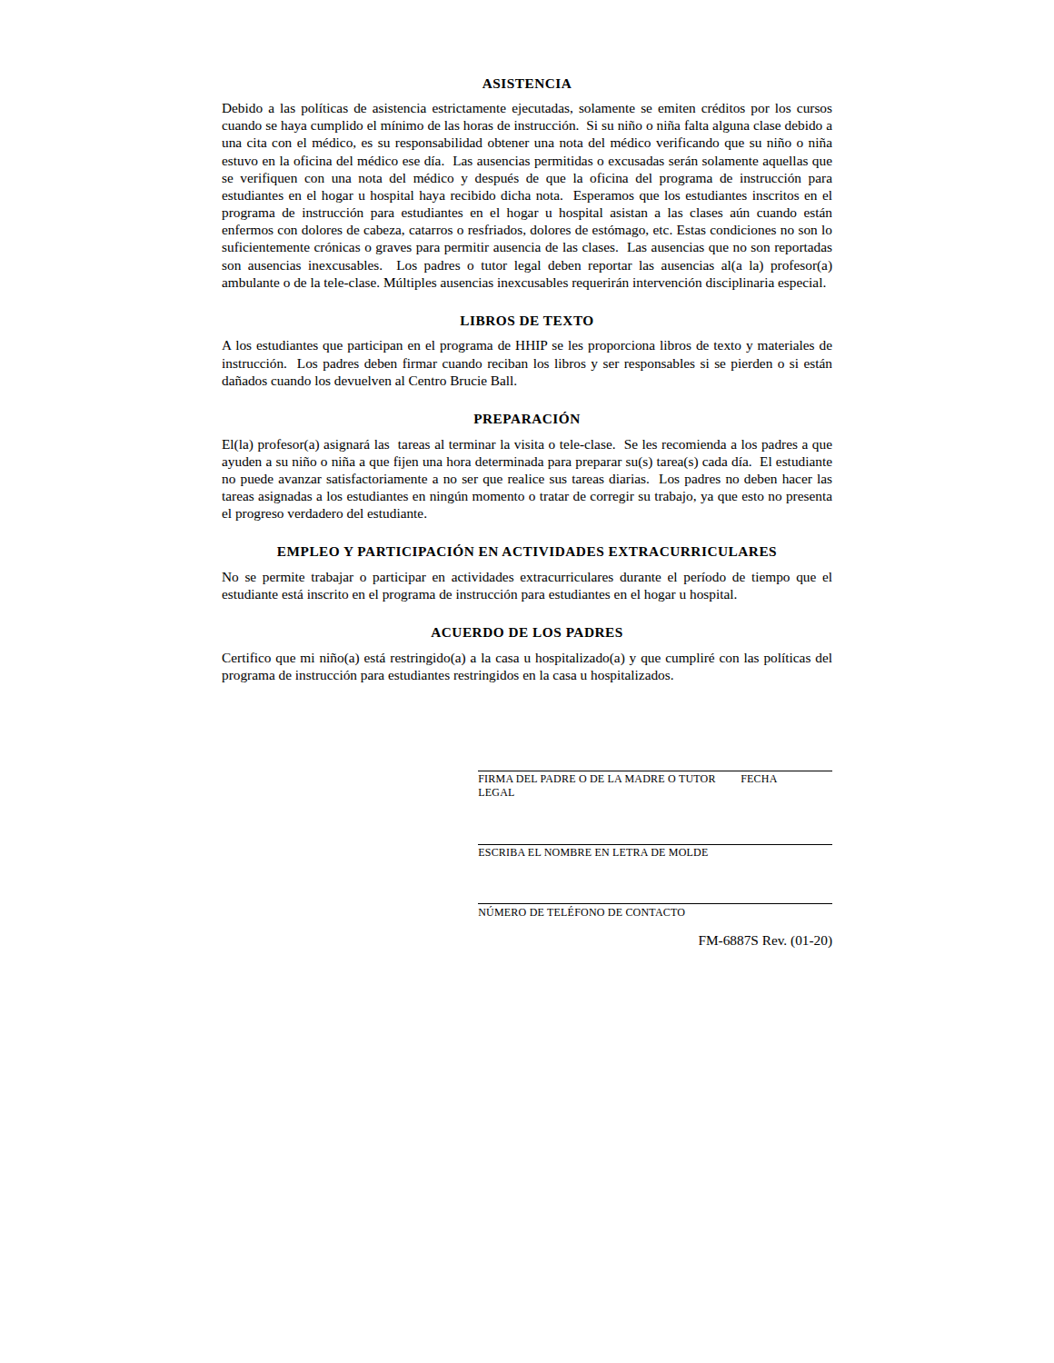ASISTENCIA
Debido a las políticas de asistencia estrictamente ejecutadas, solamente se emiten créditos por los cursos cuando se haya cumplido el mínimo de las horas de instrucción. Si su niño o niña falta alguna clase debido a una cita con el médico, es su responsabilidad obtener una nota del médico verificando que su niño o niña estuvo en la oficina del médico ese día. Las ausencias permitidas o excusadas serán solamente aquellas que se verifiquen con una nota del médico y después de que la oficina del programa de instrucción para estudiantes en el hogar u hospital haya recibido dicha nota. Esperamos que los estudiantes inscritos en el programa de instrucción para estudiantes en el hogar u hospital asistan a las clases aún cuando están enfermos con dolores de cabeza, catarros o resfriados, dolores de estómago, etc. Estas condiciones no son lo suficientemente crónicas o graves para permitir ausencia de las clases. Las ausencias que no son reportadas son ausencias inexcusables. Los padres o tutor legal deben reportar las ausencias al(a la) profesor(a) ambulante o de la tele-clase. Múltiples ausencias inexcusables requerirán intervención disciplinaria especial.
LIBROS DE TEXTO
A los estudiantes que participan en el programa de HHIP se les proporciona libros de texto y materiales de instrucción. Los padres deben firmar cuando reciban los libros y ser responsables si se pierden o si están dañados cuando los devuelven al Centro Brucie Ball.
PREPARACIÓN
El(la) profesor(a) asignará las tareas al terminar la visita o tele-clase. Se les recomienda a los padres a que ayuden a su niño o niña a que fijen una hora determinada para preparar su(s) tarea(s) cada día. El estudiante no puede avanzar satisfactoriamente a no ser que realice sus tareas diarias. Los padres no deben hacer las tareas asignadas a los estudiantes en ningún momento o tratar de corregir su trabajo, ya que esto no presenta el progreso verdadero del estudiante.
EMPLEO Y PARTICIPACIÓN EN ACTIVIDADES EXTRACURRICULARES
No se permite trabajar o participar en actividades extracurriculares durante el período de tiempo que el estudiante está inscrito en el programa de instrucción para estudiantes en el hogar u hospital.
ACUERDO DE LOS PADRES
Certifico que mi niño(a) está restringido(a) a la casa u hospitalizado(a) y que cumpliré con las políticas del programa de instrucción para estudiantes restringidos en la casa u hospitalizados.
FIRMA DEL PADRE O DE LA MADRE O TUTOR LEGAL
FECHA
ESCRIBA EL NOMBRE EN LETRA DE MOLDE
NÚMERO DE TELÉFONO DE CONTACTO
FM-6887S Rev. (01-20)